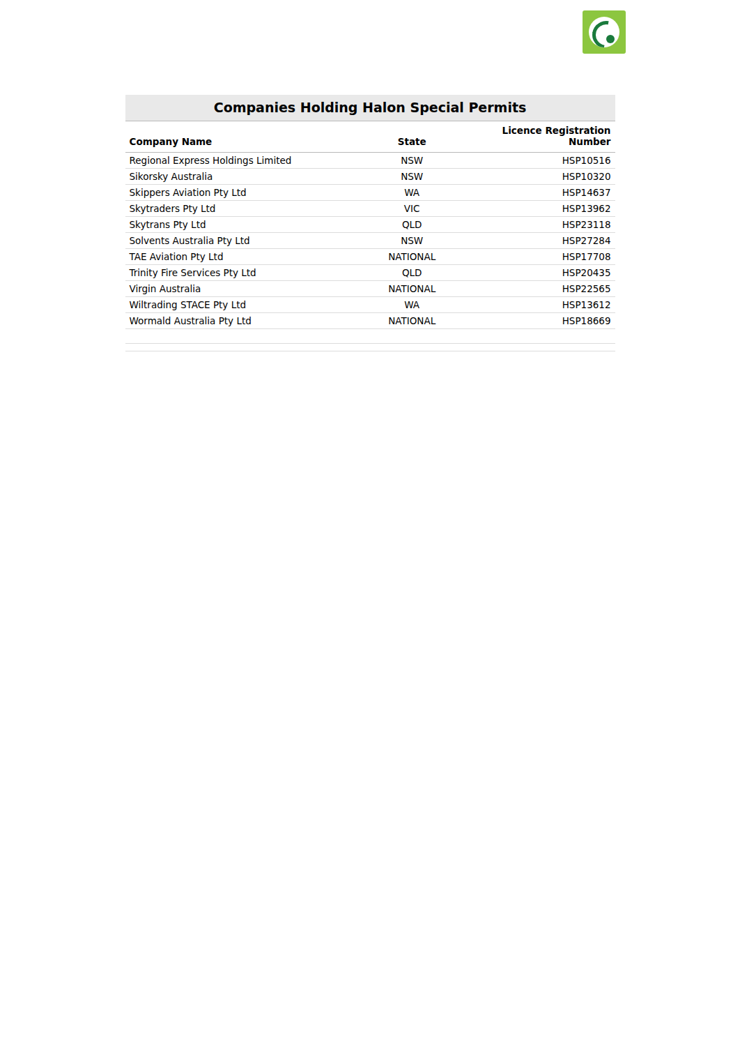Companies Holding Halon Special Permits
| Company Name | State | Licence Registration Number |
| --- | --- | --- |
| Regional Express Holdings Limited | NSW | HSP10516 |
| Sikorsky Australia | NSW | HSP10320 |
| Skippers Aviation Pty Ltd | WA | HSP14637 |
| Skytraders Pty Ltd | VIC | HSP13962 |
| Skytrans Pty Ltd | QLD | HSP23118 |
| Solvents Australia Pty Ltd | NSW | HSP27284 |
| TAE Aviation Pty Ltd | NATIONAL | HSP17708 |
| Trinity Fire Services Pty Ltd | QLD | HSP20435 |
| Virgin Australia | NATIONAL | HSP22565 |
| Wiltrading STACE Pty Ltd | WA | HSP13612 |
| Wormald Australia Pty Ltd | NATIONAL | HSP18669 |